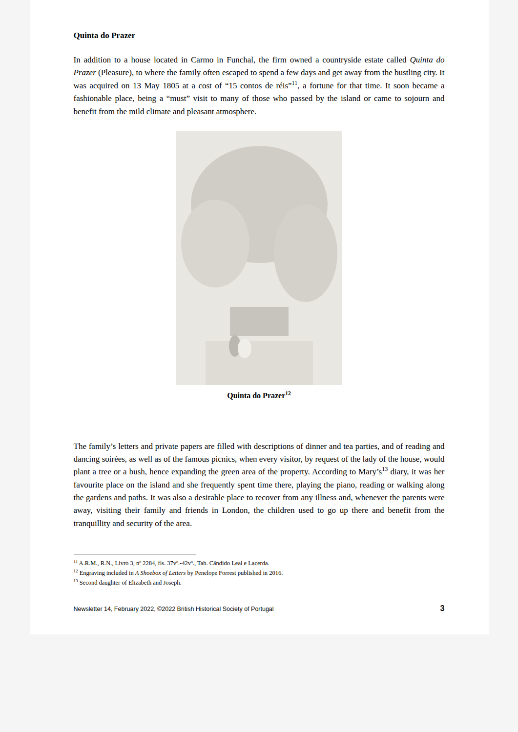Quinta do Prazer
In addition to a house located in Carmo in Funchal, the firm owned a countryside estate called Quinta do Prazer (Pleasure), to where the family often escaped to spend a few days and get away from the bustling city. It was acquired on 13 May 1805 at a cost of “15 contos de réis”11, a fortune for that time. It soon became a fashionable place, being a “must” visit to many of those who passed by the island or came to sojourn and benefit from the mild climate and pleasant atmosphere.
Quinta do Prazer12
The family’s letters and private papers are filled with descriptions of dinner and tea parties, and of reading and dancing soirées, as well as of the famous picnics, when every visitor, by request of the lady of the house, would plant a tree or a bush, hence expanding the green area of the property. According to Mary’s13 diary, it was her favourite place on the island and she frequently spent time there, playing the piano, reading or walking along the gardens and paths. It was also a desirable place to recover from any illness and, whenever the parents were away, visiting their family and friends in London, the children used to go up there and benefit from the tranquillity and security of the area.
11 A.R.M., R.N., Livro 3, nº 2284, fls. 37vº.-42vº., Tab. Cândido Leal e Lacerda.
12 Engraving included in A Shoebox of Letters by Penelope Forrest published in 2016.
13 Second daughter of Elizabeth and Joseph.
Newsletter 14, February 2022, ©2022 British Historical Society of Portugal 3